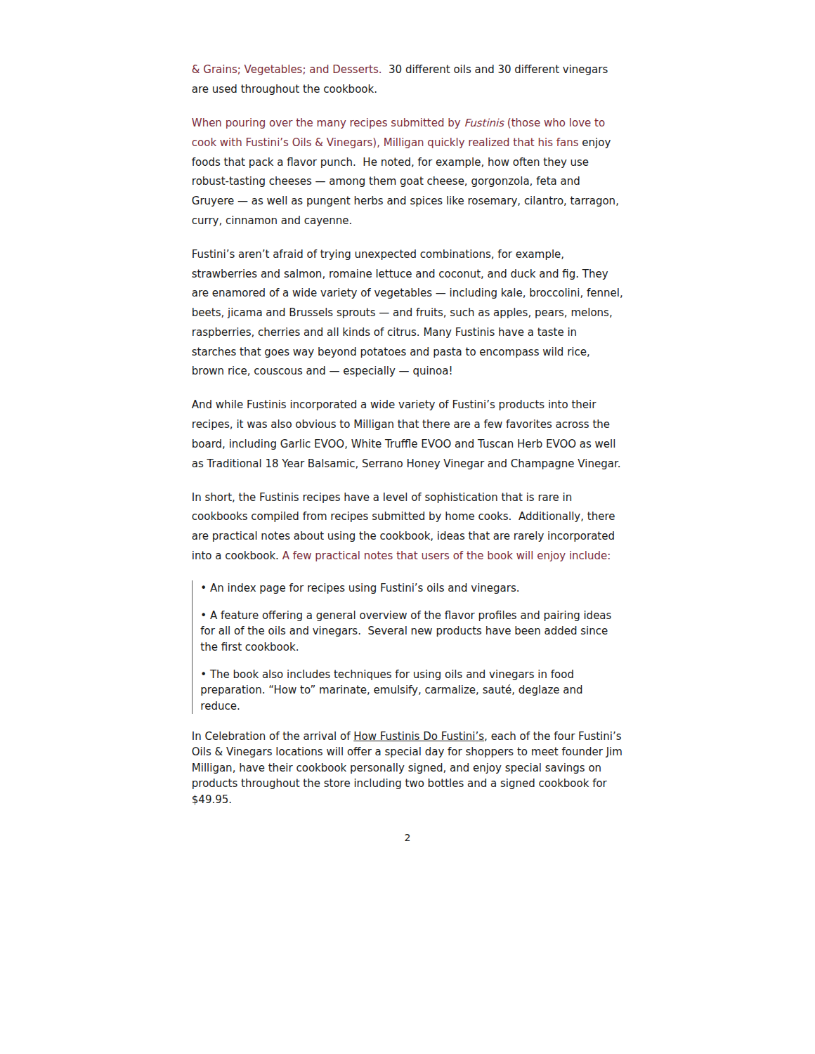& Grains; Vegetables; and Desserts. 30 different oils and 30 different vinegars are used throughout the cookbook.
When pouring over the many recipes submitted by Fustinis (those who love to cook with Fustini’s Oils & Vinegars), Milligan quickly realized that his fans enjoy foods that pack a flavor punch. He noted, for example, how often they use robust-tasting cheeses — among them goat cheese, gorgonzola, feta and Gruyere — as well as pungent herbs and spices like rosemary, cilantro, tarragon, curry, cinnamon and cayenne.
Fustini’s aren’t afraid of trying unexpected combinations, for example, strawberries and salmon, romaine lettuce and coconut, and duck and fig. They are enamored of a wide variety of vegetables — including kale, broccolini, fennel, beets, jicama and Brussels sprouts — and fruits, such as apples, pears, melons, raspberries, cherries and all kinds of citrus. Many Fustinis have a taste in starches that goes way beyond potatoes and pasta to encompass wild rice, brown rice, couscous and — especially — quinoa!
And while Fustinis incorporated a wide variety of Fustini’s products into their recipes, it was also obvious to Milligan that there are a few favorites across the board, including Garlic EVOO, White Truffle EVOO and Tuscan Herb EVOO as well as Traditional 18 Year Balsamic, Serrano Honey Vinegar and Champagne Vinegar.
In short, the Fustinis recipes have a level of sophistication that is rare in cookbooks compiled from recipes submitted by home cooks. Additionally, there are practical notes about using the cookbook, ideas that are rarely incorporated into a cookbook. A few practical notes that users of the book will enjoy include:
• An index page for recipes using Fustini’s oils and vinegars.
• A feature offering a general overview of the flavor profiles and pairing ideas for all of the oils and vinegars. Several new products have been added since the first cookbook.
• The book also includes techniques for using oils and vinegars in food preparation. “How to” marinate, emulsify, carmalize, sauté, deglaze and reduce.
In Celebration of the arrival of How Fustinis Do Fustini’s, each of the four Fustini’s Oils & Vinegars locations will offer a special day for shoppers to meet founder Jim Milligan, have their cookbook personally signed, and enjoy special savings on products throughout the store including two bottles and a signed cookbook for $49.95.
2